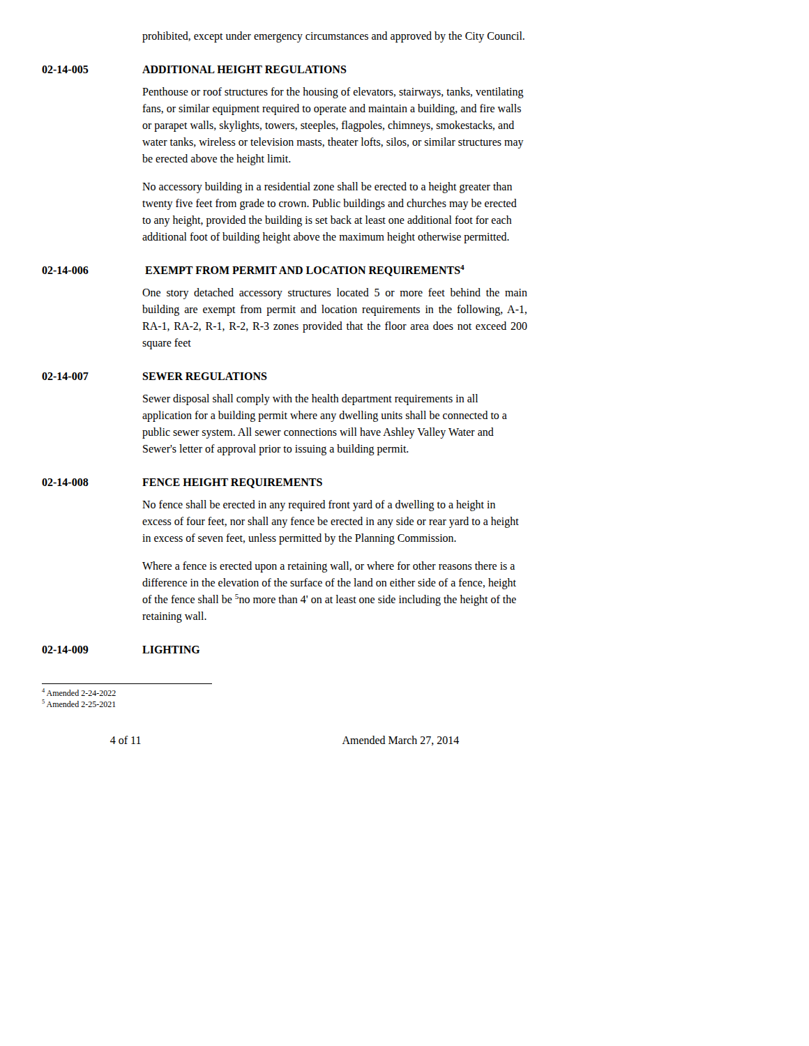prohibited, except under emergency circumstances and approved by the City Council.
02-14-005
ADDITIONAL HEIGHT REGULATIONS
Penthouse or roof structures for the housing of elevators, stairways, tanks, ventilating fans, or similar equipment required to operate and maintain a building, and fire walls or parapet walls, skylights, towers, steeples, flagpoles, chimneys, smokestacks, and water tanks, wireless or television masts, theater lofts, silos, or similar structures may be erected above the height limit.
No accessory building in a residential zone shall be erected to a height greater than twenty five feet from grade to crown. Public buildings and churches may be erected to any height, provided the building is set back at least one additional foot for each additional foot of building height above the maximum height otherwise permitted.
02-14-006
EXEMPT FROM PERMIT AND LOCATION REQUIREMENTS4
One story detached accessory structures located 5 or more feet behind the main building are exempt from permit and location requirements in the following, A-1, RA-1, RA-2, R-1, R-2, R-3 zones provided that the floor area does not exceed 200 square feet
02-14-007
SEWER REGULATIONS
Sewer disposal shall comply with the health department requirements in all application for a building permit where any dwelling units shall be connected to a public sewer system. All sewer connections will have Ashley Valley Water and Sewer's letter of approval prior to issuing a building permit.
02-14-008
FENCE HEIGHT REQUIREMENTS
No fence shall be erected in any required front yard of a dwelling to a height in excess of four feet, nor shall any fence be erected in any side or rear yard to a height in excess of seven feet, unless permitted by the Planning Commission.
Where a fence is erected upon a retaining wall, or where for other reasons there is a difference in the elevation of the surface of the land on either side of a fence, height of the fence shall be 5no more than 4' on at least one side including the height of the retaining wall.
02-14-009
LIGHTING
4 Amended 2-24-2022
5 Amended 2-25-2021
4 of 11 Amended March 27, 2014